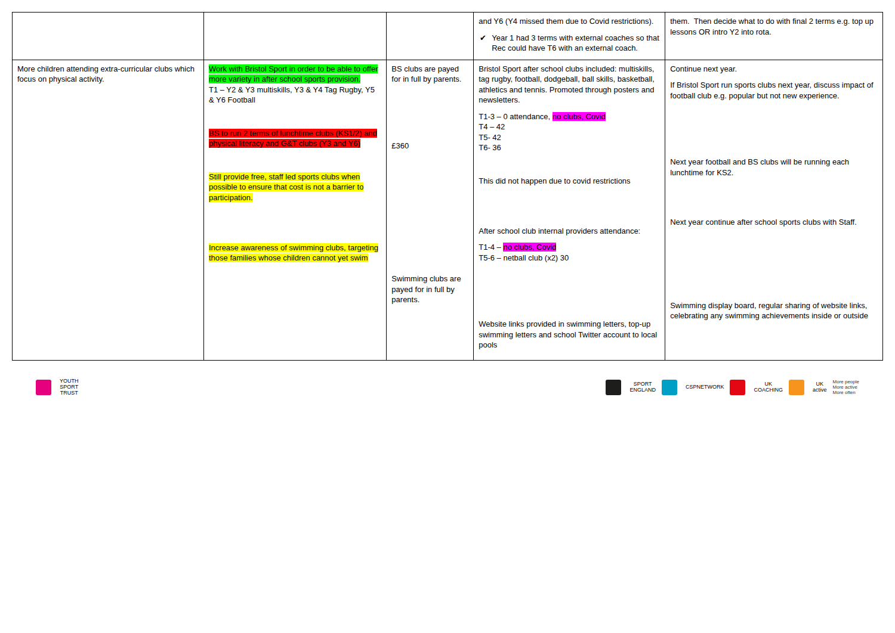| | | | and Y6 (Y4 missed them due to Covid restrictions). Year 1 had 3 terms with external coaches so that Rec could have T6 with an external coach. | them. Then decide what to do with final 2 terms e.g. top up lessons OR intro Y2 into rota. |
| More children attending extra-curricular clubs which focus on physical activity. | Work with Bristol Sport in order to be able to offer more variety in after school sports provision. T1 – Y2 & Y3 multiskills, Y3 & Y4 Tag Rugby, Y5 & Y6 Football BS to run 2 terms of lunchtime clubs (KS1/2) and physical literacy and G&T clubs (Y3 and Y6) Still provide free, staff led sports clubs when possible to ensure that cost is not a barrier to participation. Increase awareness of swimming clubs, targeting those families whose children cannot yet swim | BS clubs are payed for in full by parents. £360 Swimming clubs are payed for in full by parents. | Bristol Sport after school clubs included: multiskills, tag rugby, football, dodgeball, ball skills, basketball, athletics and tennis. Promoted through posters and newsletters. T1-3 – 0 attendance, no clubs, Covid T4 – 42 T5- 42 T6- 36 This did not happen due to covid restrictions After school club internal providers attendance: T1-4 – no clubs, Covid T5-6 – netball club (x2) 30 Website links provided in swimming letters, top-up swimming letters and school Twitter account to local pools | Continue next year. If Bristol Sport run sports clubs next year, discuss impact of football club e.g. popular but not new experience. Next year football and BS clubs will be running each lunchtime for KS2. Next year continue after school sports clubs with Staff. Swimming display board, regular sharing of website links, celebrating any swimming achievements inside or outside |
YOUTH
SPORT
TRUST
SPORT
ENGLAND CSPNETWORK UK
COACHING UK
active More people
More active
More often